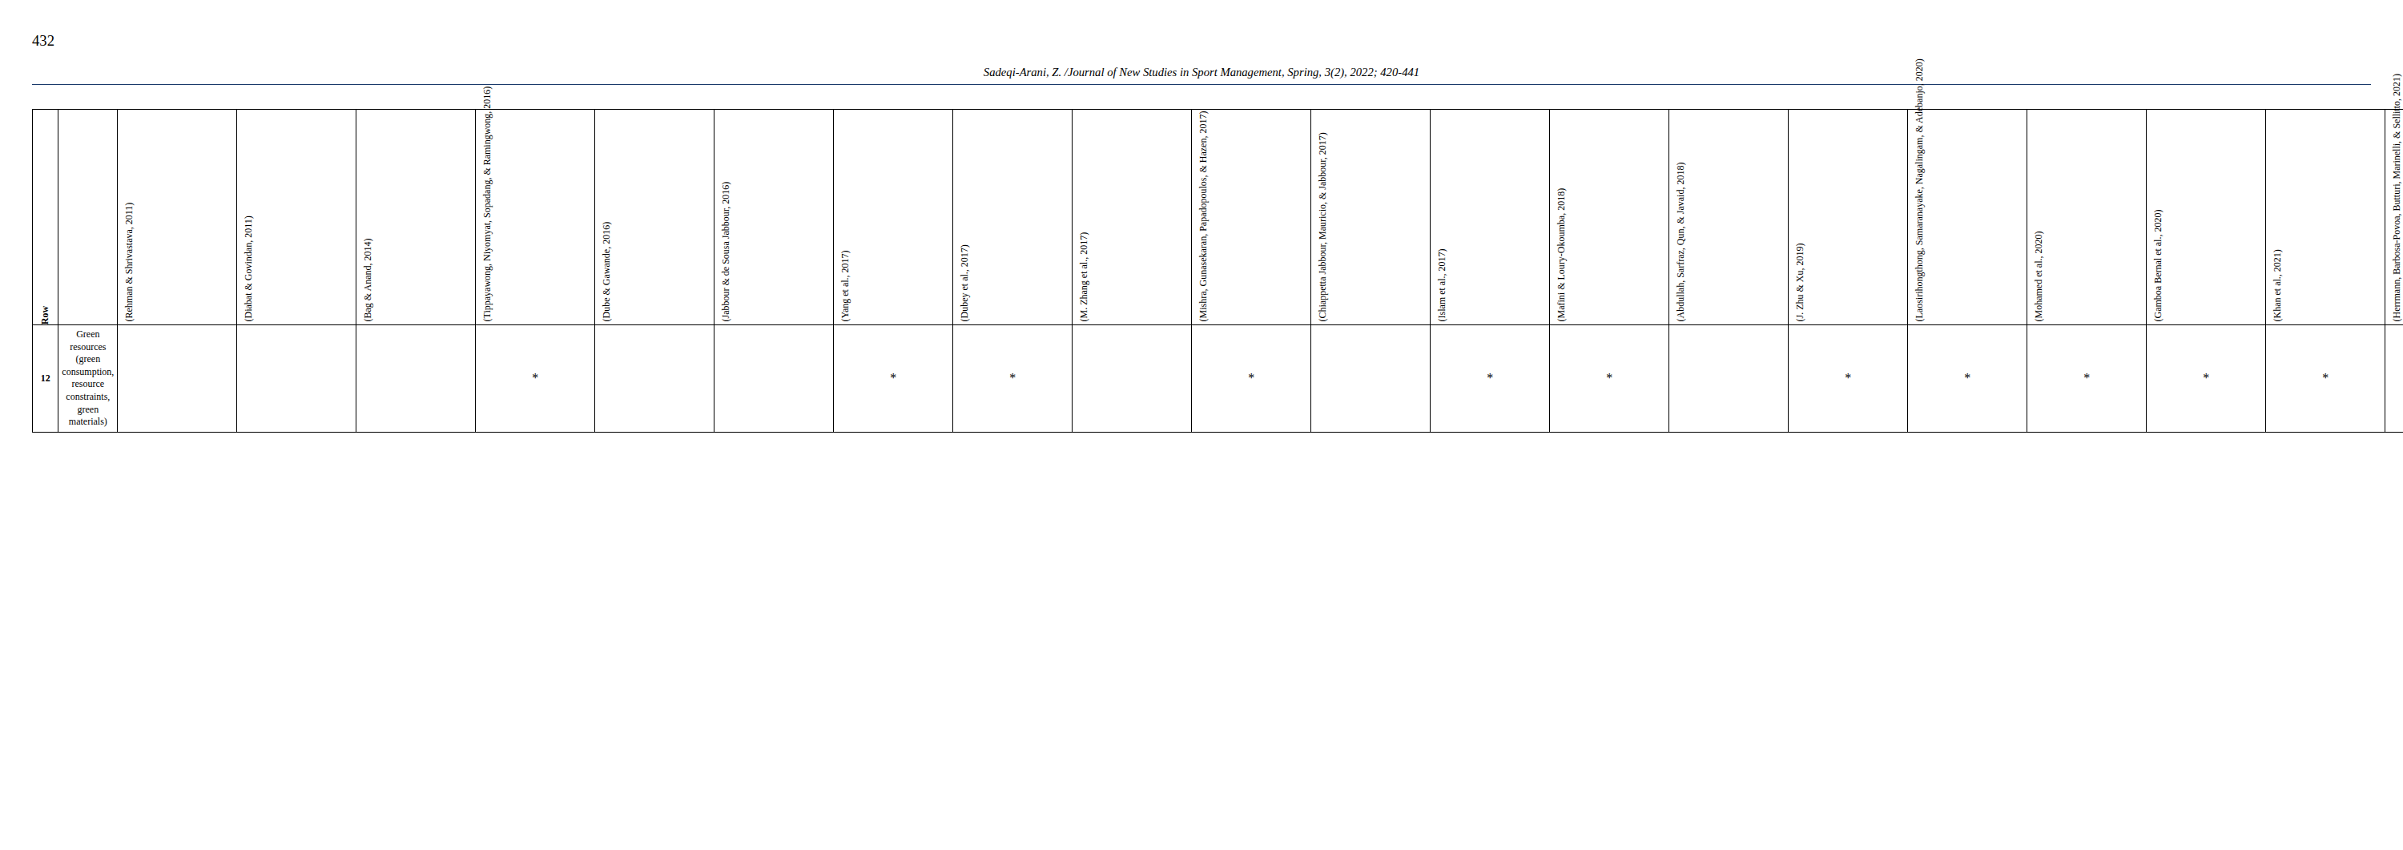432
Sadeqi-Arani, Z. /Journal of New Studies in Sport Management, Spring, 3(2), 2022; 420-441
| Row | | (Rehman & Shrivastava, 2011) | (Diabat & Govindan, 2011) | (Bag & Anand, 2014) | (Tippayawong, Niyomyat, Sopadang, & Ramingwong, 2016) | (Dube & Gawande, 2016) | (Jabbour & de Sousa Jabbour, 2016) | (Yang et al., 2017) | (Dubey et al., 2017) | (M. Zhang et al., 2017) | (Mishra, Gunasekaran, Papadopoulos, & Hazen, 2017) | (Chiappetta Jabbour, Mauricio, & Jabbour, 2017) | (Islam et al., 2017) | (Mafini & Loury-Okoumba, 2018) | (Abdullah, Sarfraz, Qun, & Javaid, 2018) | (J. Zhu & Xu, 2019) | (Laosirihongthong, Samaranayake, Nagalingam, & Adebanjo, 2020) | (Mohamed et al., 2020) | (Gamboa Bernal et al., 2020) | (Khan et al., 2021) | (Herrmann, Barbosa-Povoa, Butturi, Marinelli, & Sellitto, 2021) |
| --- | --- | --- | --- | --- | --- | --- | --- | --- | --- | --- | --- | --- | --- | --- | --- | --- | --- | --- | --- | --- | --- |
| 12 | Green resources (green consumption, resource constraints, green materials) | | | | * | | | * | * | | * | | * | * | | * | * | * | * | * | * |